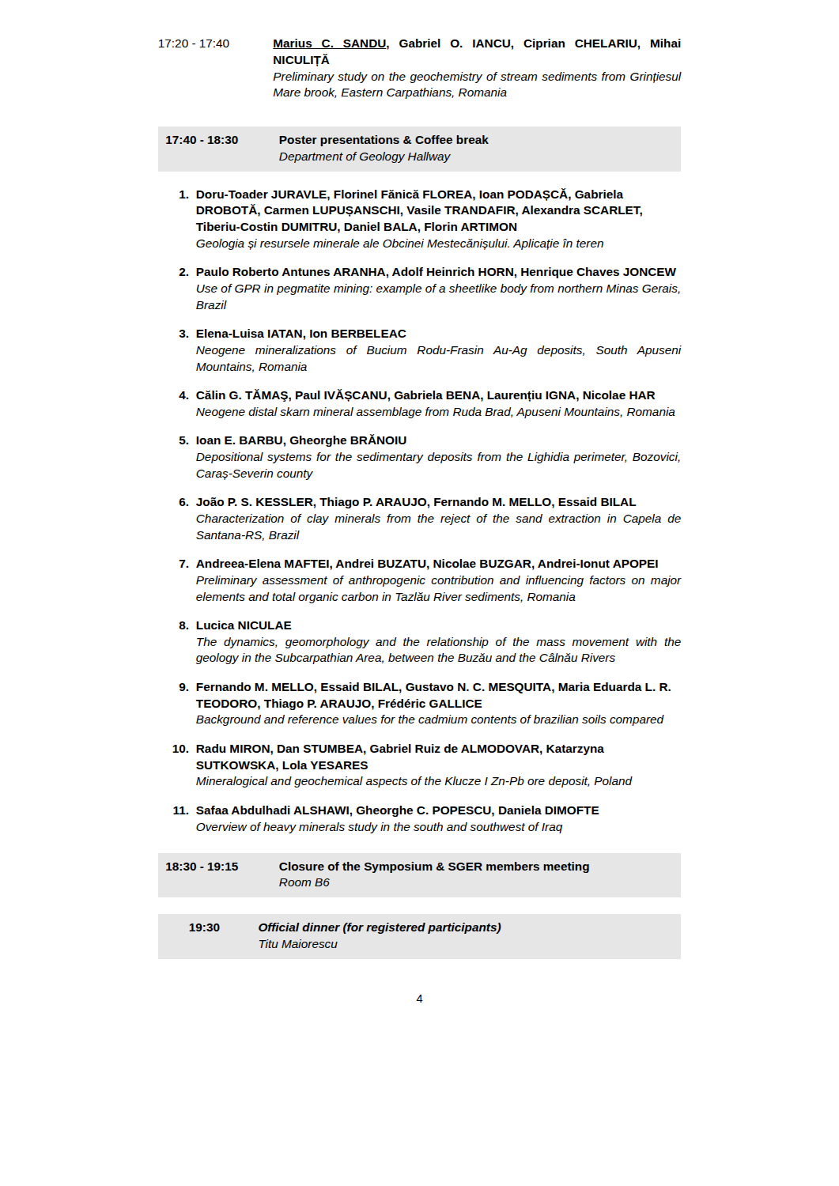17:20 - 17:40
Marius C. SANDU, Gabriel O. IANCU, Ciprian CHELARIU, Mihai NICULIȚĂ
Preliminary study on the geochemistry of stream sediments from Grințiesul Mare brook, Eastern Carpathians, Romania
17:40 - 18:30
Poster presentations & Coffee break
Department of Geology Hallway
Doru-Toader JURAVLE, Florinel Fănică FLOREA, Ioan PODAȘCĂ, Gabriela DROBOTĂ, Carmen LUPUȘANSCHI, Vasile TRANDAFIR, Alexandra SCARLET, Tiberiu-Costin DUMITRU, Daniel BALA, Florin ARTIMON Geologia și resursele minerale ale Obcinei Mestecănișului. Aplicație în teren
Paulo Roberto Antunes ARANHA, Adolf Heinrich HORN, Henrique Chaves JONCEW Use of GPR in pegmatite mining: example of a sheetlike body from northern Minas Gerais, Brazil
Elena-Luisa IATAN, Ion BERBELEAC Neogene mineralizations of Bucium Rodu-Frasin Au-Ag deposits, South Apuseni Mountains, Romania
Călin G. TĂMAŞ, Paul IVĂȘCANU, Gabriela BENA, Laurențiu IGNA, Nicolae HAR Neogene distal skarn mineral assemblage from Ruda Brad, Apuseni Mountains, Romania
Ioan E. BARBU, Gheorghe BRĂNOIU Depositional systems for the sedimentary deposits from the Lighidia perimeter, Bozovici, Caraș-Severin county
João P. S. KESSLER, Thiago P. ARAUJO, Fernando M. MELLO, Essaid BILAL Characterization of clay minerals from the reject of the sand extraction in Capela de Santana-RS, Brazil
Andreea-Elena MAFTEI, Andrei BUZATU, Nicolae BUZGAR, Andrei-Ionut APOPEI Preliminary assessment of anthropogenic contribution and influencing factors on major elements and total organic carbon in Tazlău River sediments, Romania
Lucica NICULAE The dynamics, geomorphology and the relationship of the mass movement with the geology in the Subcarpathian Area, between the Buzău and the Câlnău Rivers
Fernando M. MELLO, Essaid BILAL, Gustavo N. C. MESQUITA, Maria Eduarda L. R. TEODORO, Thiago P. ARAUJO, Frédéric GALLICE Background and reference values for the cadmium contents of brazilian soils compared
Radu MIRON, Dan STUMBEA, Gabriel Ruiz de ALMODOVAR, Katarzyna SUTKOWSKA, Lola YESARES Mineralogical and geochemical aspects of the Klucze I Zn-Pb ore deposit, Poland
Safaa Abdulhadi ALSHAWI, Gheorghe C. POPESCU, Daniela DIMOFTE Overview of heavy minerals study in the south and southwest of Iraq
18:30 - 19:15
Closure of the Symposium & SGER members meeting
Room B6
19:30
Official dinner (for registered participants)
Titu Maiorescu
4